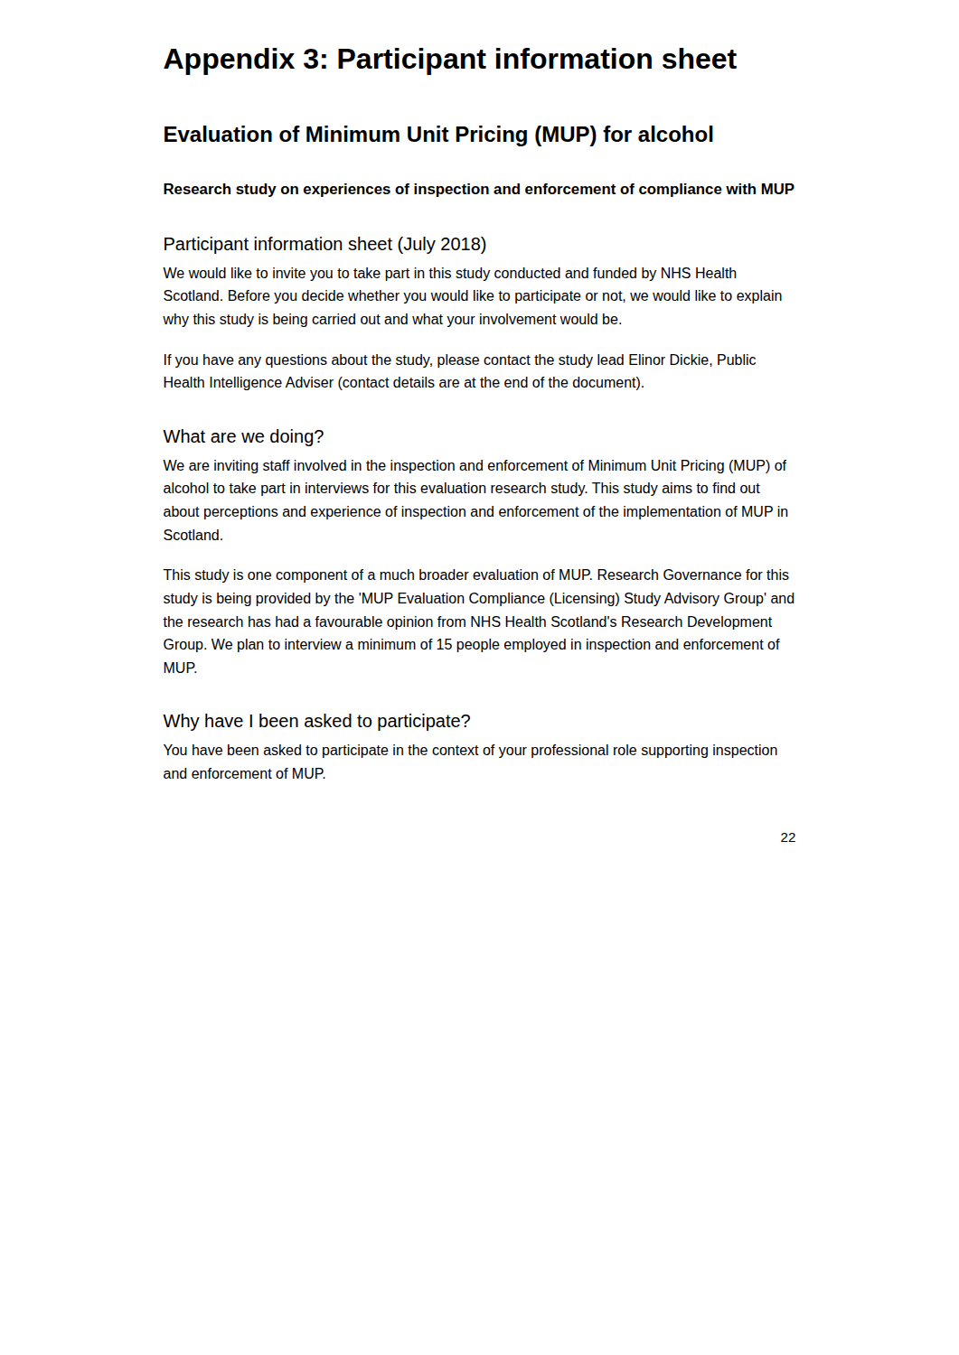Appendix 3: Participant information sheet
Evaluation of Minimum Unit Pricing (MUP) for alcohol
Research study on experiences of inspection and enforcement of compliance with MUP
Participant information sheet (July 2018)
We would like to invite you to take part in this study conducted and funded by NHS Health Scotland. Before you decide whether you would like to participate or not, we would like to explain why this study is being carried out and what your involvement would be.
If you have any questions about the study, please contact the study lead Elinor Dickie, Public Health Intelligence Adviser (contact details are at the end of the document).
What are we doing?
We are inviting staff involved in the inspection and enforcement of Minimum Unit Pricing (MUP) of alcohol to take part in interviews for this evaluation research study. This study aims to find out about perceptions and experience of inspection and enforcement of the implementation of MUP in Scotland.
This study is one component of a much broader evaluation of MUP. Research Governance for this study is being provided by the 'MUP Evaluation Compliance (Licensing) Study Advisory Group' and the research has had a favourable opinion from NHS Health Scotland's Research Development Group. We plan to interview a minimum of 15 people employed in inspection and enforcement of MUP.
Why have I been asked to participate?
You have been asked to participate in the context of your professional role supporting inspection and enforcement of MUP.
22